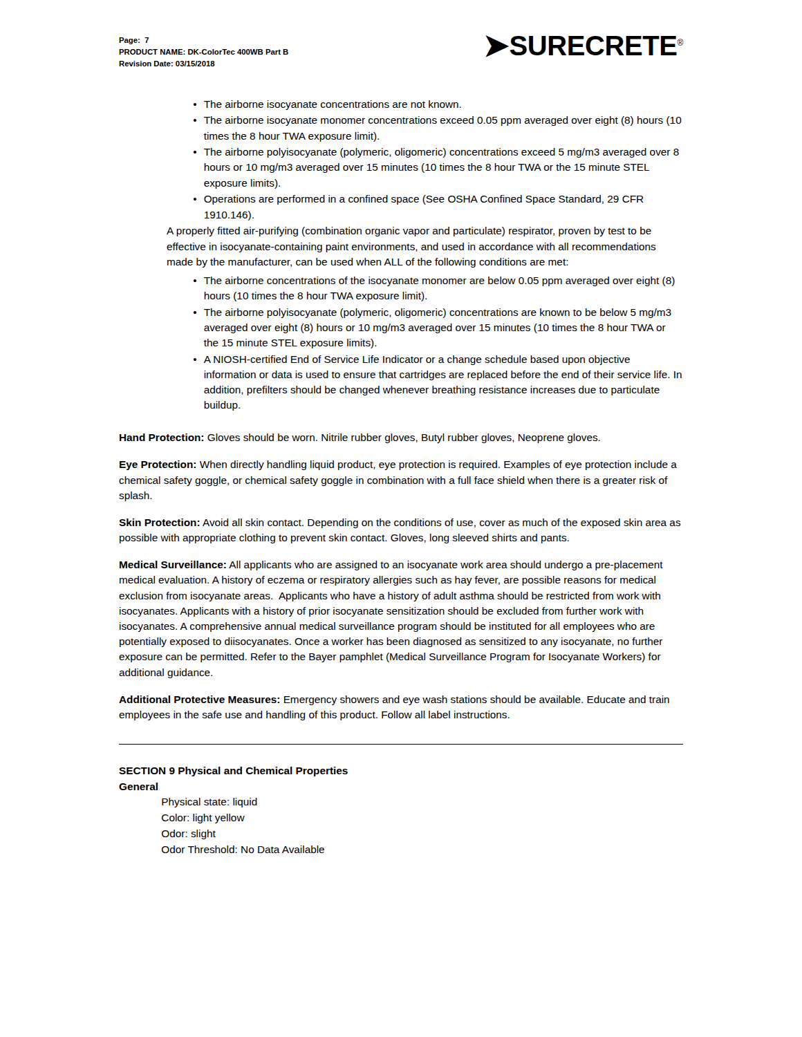Page: 7
PRODUCT NAME: DK-ColorTec 400WB Part B
Revision Date: 03/15/2018
➤ SURECRETE®
The airborne isocyanate concentrations are not known.
The airborne isocyanate monomer concentrations exceed 0.05 ppm averaged over eight (8) hours (10 times the 8 hour TWA exposure limit).
The airborne polyisocyanate (polymeric, oligomeric) concentrations exceed 5 mg/m3 averaged over 8 hours or 10 mg/m3 averaged over 15 minutes (10 times the 8 hour TWA or the 15 minute STEL exposure limits).
Operations are performed in a confined space (See OSHA Confined Space Standard, 29 CFR 1910.146).
A properly fitted air-purifying (combination organic vapor and particulate) respirator, proven by test to be effective in isocyanate-containing paint environments, and used in accordance with all recommendations made by the manufacturer, can be used when ALL of the following conditions are met:
The airborne concentrations of the isocyanate monomer are below 0.05 ppm averaged over eight (8) hours (10 times the 8 hour TWA exposure limit).
The airborne polyisocyanate (polymeric, oligomeric) concentrations are known to be below 5 mg/m3 averaged over eight (8) hours or 10 mg/m3 averaged over 15 minutes (10 times the 8 hour TWA or the 15 minute STEL exposure limits).
A NIOSH-certified End of Service Life Indicator or a change schedule based upon objective information or data is used to ensure that cartridges are replaced before the end of their service life. In addition, prefilters should be changed whenever breathing resistance increases due to particulate buildup.
Hand Protection: Gloves should be worn. Nitrile rubber gloves, Butyl rubber gloves, Neoprene gloves.
Eye Protection: When directly handling liquid product, eye protection is required. Examples of eye protection include a chemical safety goggle, or chemical safety goggle in combination with a full face shield when there is a greater risk of splash.
Skin Protection: Avoid all skin contact. Depending on the conditions of use, cover as much of the exposed skin area as possible with appropriate clothing to prevent skin contact. Gloves, long sleeved shirts and pants.
Medical Surveillance: All applicants who are assigned to an isocyanate work area should undergo a pre-placement medical evaluation. A history of eczema or respiratory allergies such as hay fever, are possible reasons for medical exclusion from isocyanate areas. Applicants who have a history of adult asthma should be restricted from work with isocyanates. Applicants with a history of prior isocyanate sensitization should be excluded from further work with isocyanates. A comprehensive annual medical surveillance program should be instituted for all employees who are potentially exposed to diisocyanates. Once a worker has been diagnosed as sensitized to any isocyanate, no further exposure can be permitted. Refer to the Bayer pamphlet (Medical Surveillance Program for Isocyanate Workers) for additional guidance.
Additional Protective Measures: Emergency showers and eye wash stations should be available. Educate and train employees in the safe use and handling of this product. Follow all label instructions.
SECTION 9 Physical and Chemical Properties
General
Physical state: liquid
Color: light yellow
Odor: slight
Odor Threshold: No Data Available